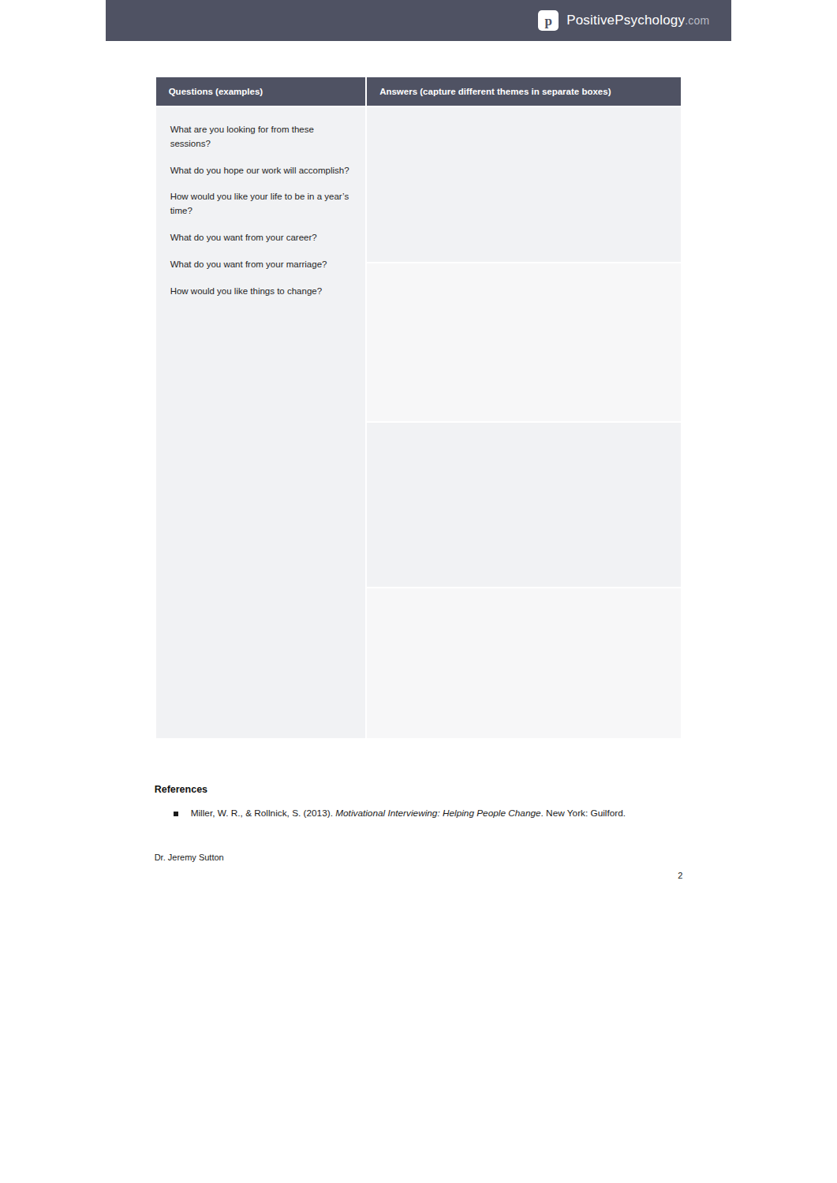p
PositivePsychology.com
| Questions (examples) | Answers (capture different themes in separate boxes) |
| --- | --- |
| What are you looking for from these sessions? What do you hope our work will accomplish? How would you like your life to be in a year’s time? What do you want from your career? What do you want from your marriage? How would you like things to change? | |
References
Miller, W. R., & Rollnick, S. (2013). Motivational Interviewing: Helping People Change. New York: Guilford.
Dr. Jeremy Sutton
2